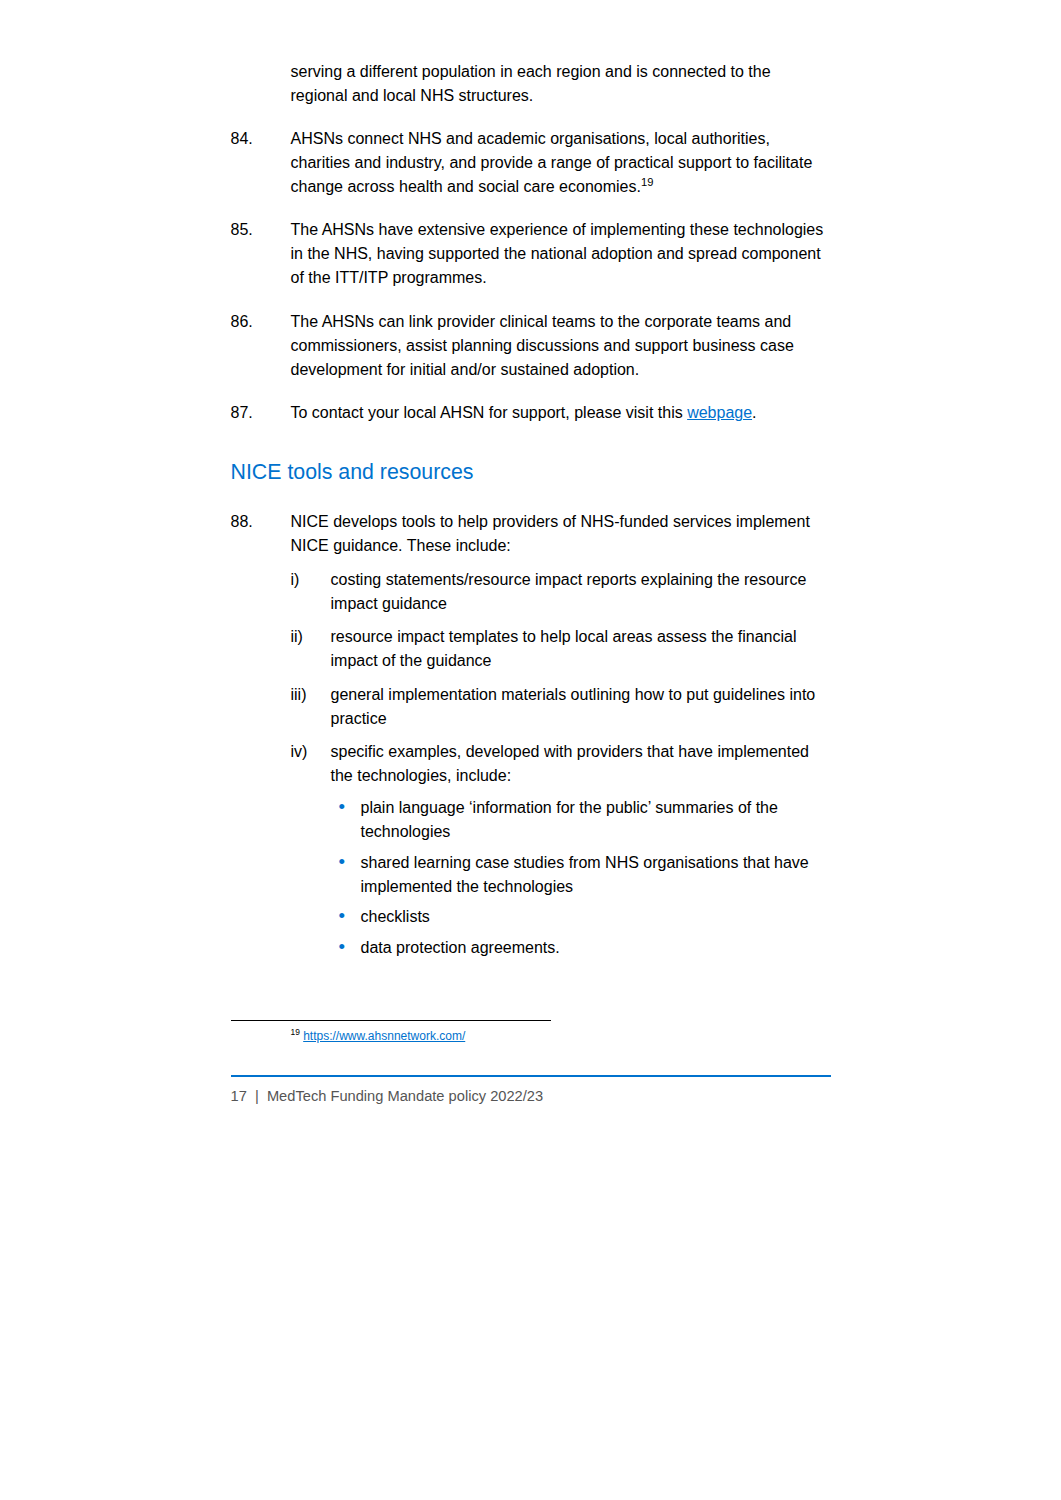serving a different population in each region and is connected to the regional and local NHS structures.
84. AHSNs connect NHS and academic organisations, local authorities, charities and industry, and provide a range of practical support to facilitate change across health and social care economies.19
85. The AHSNs have extensive experience of implementing these technologies in the NHS, having supported the national adoption and spread component of the ITT/ITP programmes.
86. The AHSNs can link provider clinical teams to the corporate teams and commissioners, assist planning discussions and support business case development for initial and/or sustained adoption.
87. To contact your local AHSN for support, please visit this webpage.
NICE tools and resources
88. NICE develops tools to help providers of NHS-funded services implement NICE guidance. These include:
i) costing statements/resource impact reports explaining the resource impact guidance
ii) resource impact templates to help local areas assess the financial impact of the guidance
iii) general implementation materials outlining how to put guidelines into practice
iv) specific examples, developed with providers that have implemented the technologies, include:
plain language ‘information for the public’ summaries of the technologies
shared learning case studies from NHS organisations that have implemented the technologies
checklists
data protection agreements.
19 https://www.ahsnnetwork.com/
17 | MedTech Funding Mandate policy 2022/23